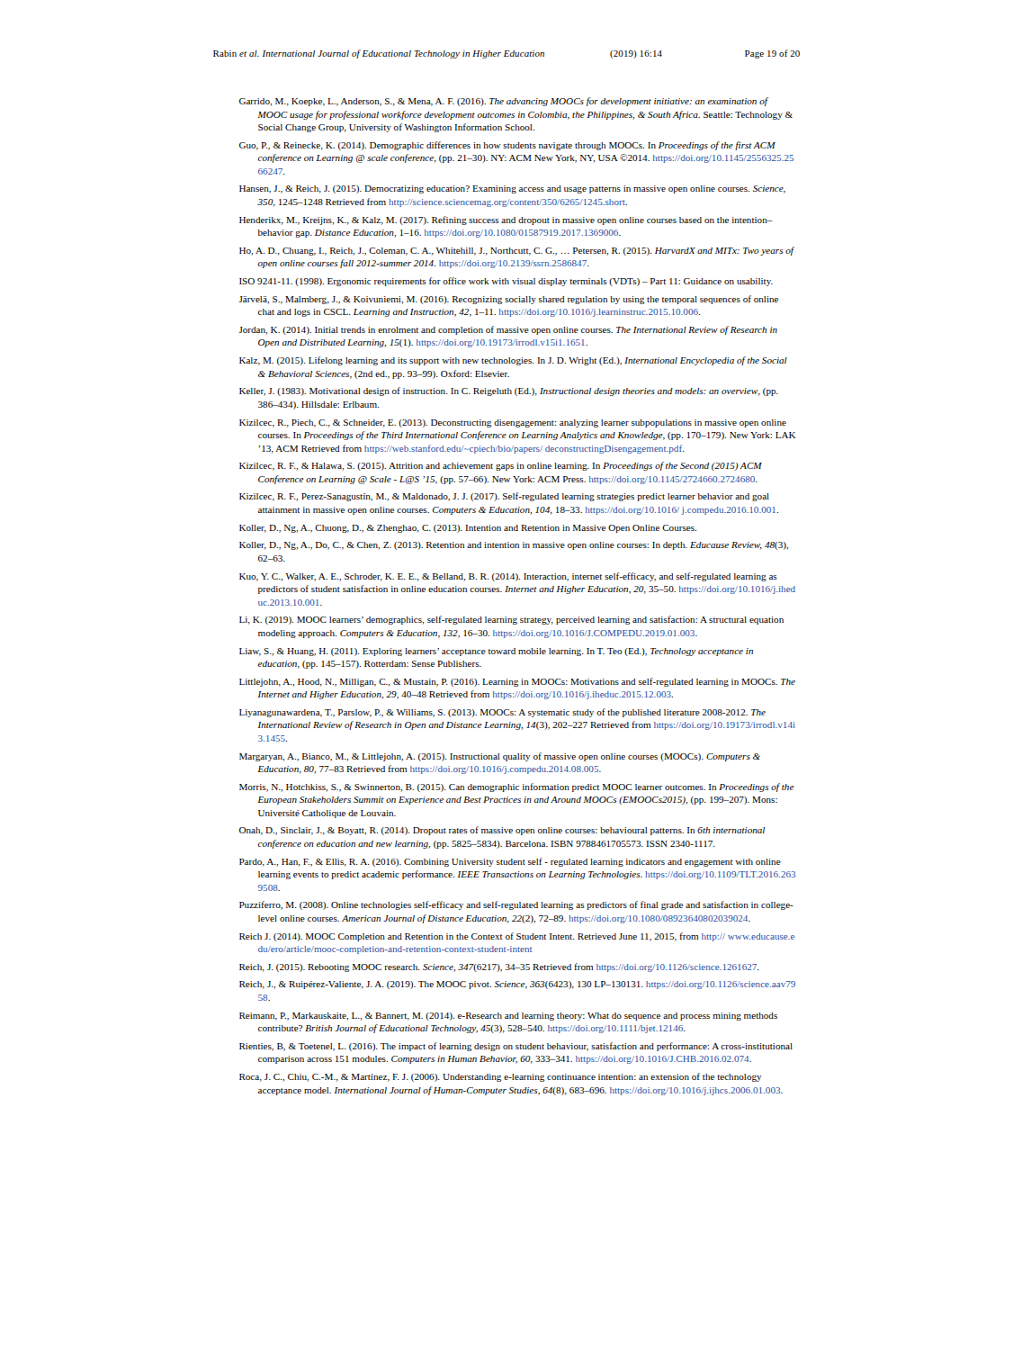Rabin et al. International Journal of Educational Technology in Higher Education
(2019) 16:14
Page 19 of 20
Garrido, M., Koepke, L., Anderson, S., & Mena, A. F. (2016). The advancing MOOCs for development initiative: an examination of MOOC usage for professional workforce development outcomes in Colombia, the Philippines, & South Africa. Seattle: Technology & Social Change Group, University of Washington Information School.
Guo, P., & Reinecke, K. (2014). Demographic differences in how students navigate through MOOCs. In Proceedings of the first ACM conference on Learning @ scale conference, (pp. 21–30). NY: ACM New York, NY, USA ©2014. https://doi.org/10.1145/2556325.2566247.
Hansen, J., & Reich, J. (2015). Democratizing education? Examining access and usage patterns in massive open online courses. Science, 350, 1245–1248 Retrieved from http://science.sciencemag.org/content/350/6265/1245.short.
Henderikx, M., Kreijns, K., & Kalz, M. (2017). Refining success and dropout in massive open online courses based on the intention–behavior gap. Distance Education, 1–16. https://doi.org/10.1080/01587919.2017.1369006.
Ho, A. D., Chuang, I., Reich, J., Coleman, C. A., Whitehill, J., Northcutt, C. G., … Petersen, R. (2015). HarvardX and MITx: Two years of open online courses fall 2012-summer 2014. https://doi.org/10.2139/ssrn.2586847.
ISO 9241-11. (1998). Ergonomic requirements for office work with visual display terminals (VDTs) – Part 11: Guidance on usability.
Järvelä, S., Malmberg, J., & Koivuniemi, M. (2016). Recognizing socially shared regulation by using the temporal sequences of online chat and logs in CSCL. Learning and Instruction, 42, 1–11. https://doi.org/10.1016/j.learninstruc.2015.10.006.
Jordan, K. (2014). Initial trends in enrolment and completion of massive open online courses. The International Review of Research in Open and Distributed Learning, 15(1). https://doi.org/10.19173/irrodl.v15i1.1651.
Kalz, M. (2015). Lifelong learning and its support with new technologies. In J. D. Wright (Ed.), International Encyclopedia of the Social & Behavioral Sciences, (2nd ed., pp. 93–99). Oxford: Elsevier.
Keller, J. (1983). Motivational design of instruction. In C. Reigeluth (Ed.), Instructional design theories and models: an overview, (pp. 386–434). Hillsdale: Erlbaum.
Kizilcec, R., Piech, C., & Schneider, E. (2013). Deconstructing disengagement: analyzing learner subpopulations in massive open online courses. In Proceedings of the Third International Conference on Learning Analytics and Knowledge, (pp. 170–179). New York: LAK ’13, ACM Retrieved from https://web.stanford.edu/~cpiech/bio/papers/ deconstructingDisengagement.pdf.
Kizilcec, R. F., & Halawa, S. (2015). Attrition and achievement gaps in online learning. In Proceedings of the Second (2015) ACM Conference on Learning @ Scale - L@S ’15, (pp. 57–66). New York: ACM Press. https://doi.org/10.1145/2724660.2724680.
Kizilcec, R. F., Perez-Sanagustín, M., & Maldonado, J. J. (2017). Self-regulated learning strategies predict learner behavior and goal attainment in massive open online courses. Computers & Education, 104, 18–33. https://doi.org/10.1016/ j.compedu.2016.10.001.
Koller, D., Ng, A., Chuong, D., & Zhenghao, C. (2013). Intention and Retention in Massive Open Online Courses.
Koller, D., Ng, A., Do, C., & Chen, Z. (2013). Retention and intention in massive open online courses: In depth. Educause Review, 48(3), 62–63.
Kuo, Y. C., Walker, A. E., Schroder, K. E. E., & Belland, B. R. (2014). Interaction, internet self-efficacy, and self-regulated learning as predictors of student satisfaction in online education courses. Internet and Higher Education, 20, 35–50. https://doi.org/10.1016/j.iheduc.2013.10.001.
Li, K. (2019). MOOC learners’ demographics, self-regulated learning strategy, perceived learning and satisfaction: A structural equation modeling approach. Computers & Education, 132, 16–30. https://doi.org/10.1016/J.COMPEDU.2019.01.003.
Liaw, S., & Huang, H. (2011). Exploring learners’ acceptance toward mobile learning. In T. Teo (Ed.), Technology acceptance in education, (pp. 145–157). Rotterdam: Sense Publishers.
Littlejohn, A., Hood, N., Milligan, C., & Mustain, P. (2016). Learning in MOOCs: Motivations and self-regulated learning in MOOCs. The Internet and Higher Education, 29, 40–48 Retrieved from https://doi.org/10.1016/j.iheduc.2015.12.003.
Liyanagunawardena, T., Parslow, P., & Williams, S. (2013). MOOCs: A systematic study of the published literature 2008-2012. The International Review of Research in Open and Distance Learning, 14(3), 202–227 Retrieved from https://doi.org/10.19173/irrodl.v14i3.1455.
Margaryan, A., Bianco, M., & Littlejohn, A. (2015). Instructional quality of massive open online courses (MOOCs). Computers & Education, 80, 77–83 Retrieved from https://doi.org/10.1016/j.compedu.2014.08.005.
Morris, N., Hotchkiss, S., & Swinnerton, B. (2015). Can demographic information predict MOOC learner outcomes. In Proceedings of the European Stakeholders Summit on Experience and Best Practices in and Around MOOCs (EMOOCs2015), (pp. 199–207). Mons: Université Catholique de Louvain.
Onah, D., Sinclair, J., & Boyatt, R. (2014). Dropout rates of massive open online courses: behavioural patterns. In 6th international conference on education and new learning, (pp. 5825–5834). Barcelona. ISBN 9788461705573. ISSN 2340-1117.
Pardo, A., Han, F., & Ellis, R. A. (2016). Combining University student self - regulated learning indicators and engagement with online learning events to predict academic performance. IEEE Transactions on Learning Technologies. https://doi.org/10.1109/TLT.2016.2639508.
Puzziferro, M. (2008). Online technologies self-efficacy and self-regulated learning as predictors of final grade and satisfaction in college-level online courses. American Journal of Distance Education, 22(2), 72–89. https://doi.org/10.1080/08923640802039024.
Reich J. (2014). MOOC Completion and Retention in the Context of Student Intent. Retrieved June 11, 2015, from http:// www.educause.edu/ero/article/mooc-completion-and-retention-context-student-intent
Reich, J. (2015). Rebooting MOOC research. Science, 347(6217), 34–35 Retrieved from https://doi.org/10.1126/science.1261627.
Reich, J., & Ruipérez-Valiente, J. A. (2019). The MOOC pivot. Science, 363(6423), 130 LP–130131. https://doi.org/10.1126/science.aav7958.
Reimann, P., Markauskaite, L., & Bannert, M. (2014). e-Research and learning theory: What do sequence and process mining methods contribute? British Journal of Educational Technology, 45(3), 528–540. https://doi.org/10.1111/bjet.12146.
Rienties, B, & Toetenel, L. (2016). The impact of learning design on student behaviour, satisfaction and performance: A cross-institutional comparison across 151 modules. Computers in Human Behavior, 60, 333–341. https://doi.org/10.1016/J.CHB.2016.02.074.
Roca, J. C., Chiu, C.-M., & Martínez, F. J. (2006). Understanding e-learning continuance intention: an extension of the technology acceptance model. International Journal of Human-Computer Studies, 64(8), 683–696. https://doi.org/10.1016/j.ijhcs.2006.01.003.